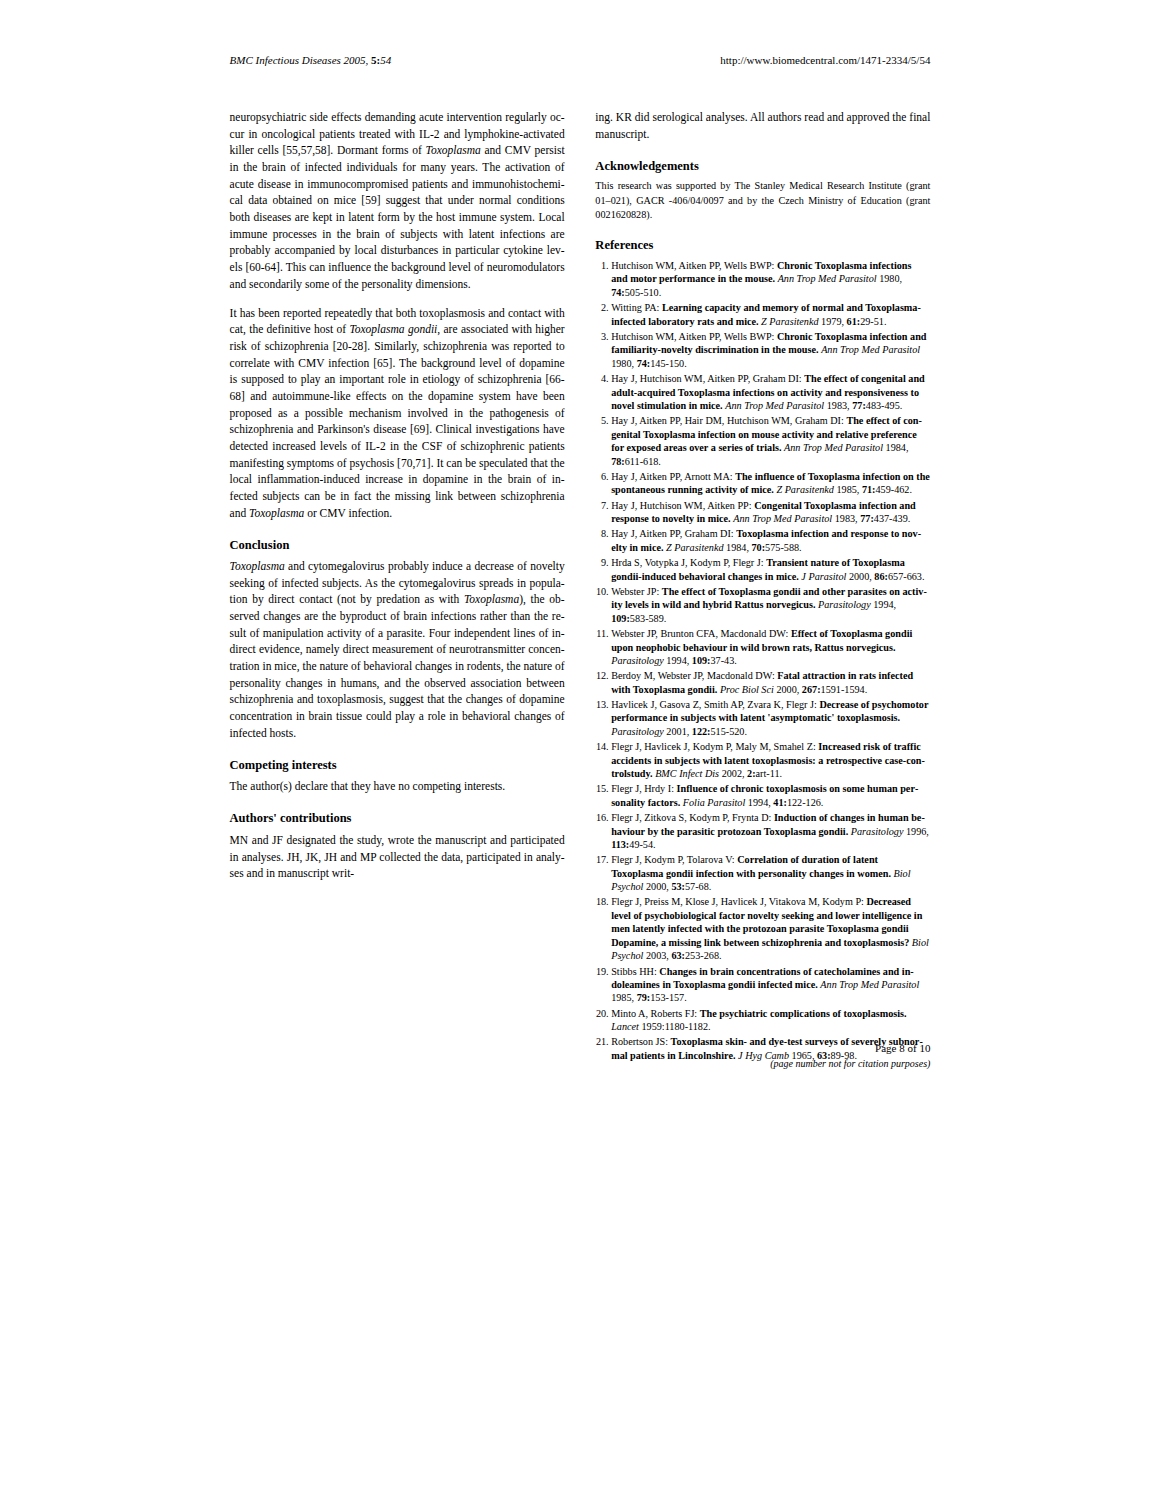BMC Infectious Diseases 2005, 5: 54
http://www.biomedcentral.com/1471-2334/5/54
neuropsychiatric side effects demanding acute intervention regularly occur in oncological patients treated with IL-2 and lymphokine-activated killer cells [55,57,58]. Dormant forms of Toxoplasma and CMV persist in the brain of infected individuals for many years. The activation of acute disease in immunocompromised patients and immunohistochemical data obtained on mice [59] suggest that under normal conditions both diseases are kept in latent form by the host immune system. Local immune processes in the brain of subjects with latent infections are probably accompanied by local disturbances in particular cytokine levels [60-64]. This can influence the background level of neuromodulators and secondarily some of the personality dimensions.
It has been reported repeatedly that both toxoplasmosis and contact with cat, the definitive host of Toxoplasma gondii, are associated with higher risk of schizophrenia [20-28]. Similarly, schizophrenia was reported to correlate with CMV infection [65]. The background level of dopamine is supposed to play an important role in etiology of schizophrenia [66-68] and autoimmune-like effects on the dopamine system have been proposed as a possible mechanism involved in the pathogenesis of schizophrenia and Parkinson's disease [69]. Clinical investigations have detected increased levels of IL-2 in the CSF of schizophrenic patients manifesting symptoms of psychosis [70,71]. It can be speculated that the local inflammation-induced increase in dopamine in the brain of infected subjects can be in fact the missing link between schizophrenia and Toxoplasma or CMV infection.
Conclusion
Toxoplasma and cytomegalovirus probably induce a decrease of novelty seeking of infected subjects. As the cytomegalovirus spreads in population by direct contact (not by predation as with Toxoplasma), the observed changes are the byproduct of brain infections rather than the result of manipulation activity of a parasite. Four independent lines of indirect evidence, namely direct measurement of neurotransmitter concentration in mice, the nature of behavioral changes in rodents, the nature of personality changes in humans, and the observed association between schizophrenia and toxoplasmosis, suggest that the changes of dopamine concentration in brain tissue could play a role in behavioral changes of infected hosts.
Competing interests
The author(s) declare that they have no competing interests.
Authors' contributions
MN and JF designated the study, wrote the manuscript and participated in analyses. JH, JK, JH and MP collected the data, participated in analyses and in manuscript writ-
ing. KR did serological analyses. All authors read and approved the final manuscript.
Acknowledgements
This research was supported by The Stanley Medical Research Institute (grant 01–021), GACR -406/04/0097 and by the Czech Ministry of Education (grant 0021620828).
References
Hutchison WM, Aitken PP, Wells BWP: Chronic Toxoplasma infections and motor performance in the mouse. Ann Trop Med Parasitol 1980, 74: 505-510.
Witting PA: Learning capacity and memory of normal and Toxoplasma-infected laboratory rats and mice. Z Parasitenkd 1979, 61: 29-51.
Hutchison WM, Aitken PP, Wells BWP: Chronic Toxoplasma infection and familiarity-novelty discrimination in the mouse. Ann Trop Med Parasitol 1980, 74: 145-150.
Hay J, Hutchison WM, Aitken PP, Graham DI: The effect of congenital and adult-acquired Toxoplasma infections on activity and responsiveness to novel stimulation in mice. Ann Trop Med Parasitol 1983, 77: 483-495.
Hay J, Aitken PP, Hair DM, Hutchison WM, Graham DI: The effect of congenital Toxoplasma infection on mouse activity and relative preference for exposed areas over a series of trials. Ann Trop Med Parasitol 1984, 78: 611-618.
Hay J, Aitken PP, Arnott MA: The influence of Toxoplasma infection on the spontaneous running activity of mice. Z Parasitenkd 1985, 71: 459-462.
Hay J, Hutchison WM, Aitken PP: Congenital Toxoplasma infection and response to novelty in mice. Ann Trop Med Parasitol 1983, 77: 437-439.
Hay J, Aitken PP, Graham DI: Toxoplasma infection and response to novelty in mice. Z Parasitenkd 1984, 70: 575-588.
Hrda S, Votypka J, Kodym P, Flegr J: Transient nature of Toxoplasma gondii-induced behavioral changes in mice. J Parasitol 2000, 86: 657-663.
Webster JP: The effect of Toxoplasma gondii and other parasites on activity levels in wild and hybrid Rattus norvegicus. Parasitology 1994, 109: 583-589.
Webster JP, Brunton CFA, Macdonald DW: Effect of Toxoplasma gondii upon neophobic behaviour in wild brown rats, Rattus norvegicus. Parasitology 1994, 109: 37-43.
Berdoy M, Webster JP, Macdonald DW: Fatal attraction in rats infected with Toxoplasma gondii. Proc Biol Sci 2000, 267: 1591-1594.
Havlicek J, Gasova Z, Smith AP, Zvara K, Flegr J: Decrease of psychomotor performance in subjects with latent 'asymptomatic' toxoplasmosis. Parasitology 2001, 122: 515-520.
Flegr J, Havlicek J, Kodym P, Maly M, Smahel Z: Increased risk of traffic accidents in subjects with latent toxoplasmosis: a retrospective case-controlstudy. BMC Infect Dis 2002, 2: art-11.
Flegr J, Hrdy I: Influence of chronic toxoplasmosis on some human personality factors. Folia Parasitol 1994, 41: 122-126.
Flegr J, Zitkova S, Kodym P, Frynta D: Induction of changes in human behaviour by the parasitic protozoan Toxoplasma gondii. Parasitology 1996, 113: 49-54.
Flegr J, Kodym P, Tolarova V: Correlation of duration of latent Toxoplasma gondii infection with personality changes in women. Biol Psychol 2000, 53: 57-68.
Flegr J, Preiss M, Klose J, Havlicek J, Vitakova M, Kodym P: Decreased level of psychobiological factor novelty seeking and lower intelligence in men latently infected with the protozoan parasite Toxoplasma gondii Dopamine, a missing link between schizophrenia and toxoplasmosis? Biol Psychol 2003, 63: 253-268.
Stibbs HH: Changes in brain concentrations of catecholamines and indoleamines in Toxoplasma gondii infected mice. Ann Trop Med Parasitol 1985, 79: 153-157.
Minto A, Roberts FJ: The psychiatric complications of toxoplasmosis. Lancet 1959:1180-1182.
Robertson JS: Toxoplasma skin- and dye-test surveys of severely subnormal patients in Lincolnshire. J Hyg Camb 1965, 63: 89-98.
Page 8 of 10
(page number not for citation purposes)